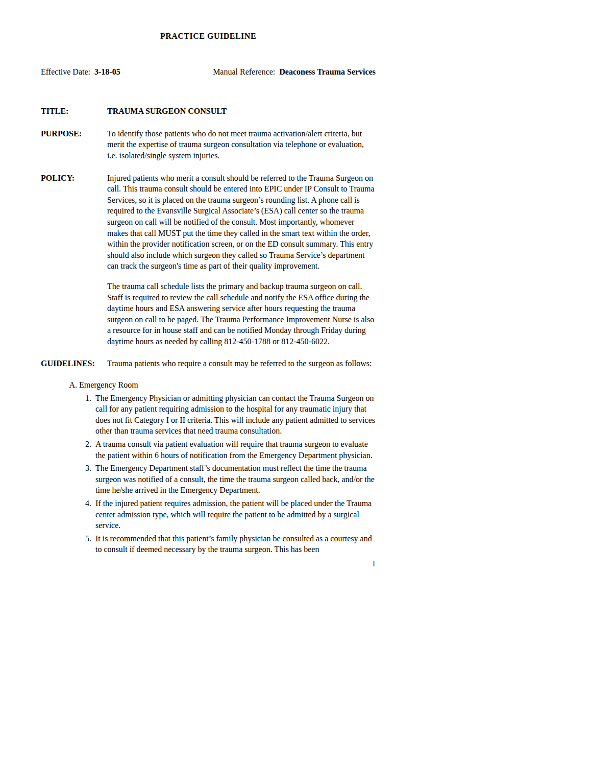PRACTICE GUIDELINE
Effective Date: 3-18-05
Manual Reference: Deaconess Trauma Services
TITLE:
TRAUMA SURGEON CONSULT
PURPOSE:
To identify those patients who do not meet trauma activation/alert criteria, but merit the expertise of trauma surgeon consultation via telephone or evaluation, i.e. isolated/single system injuries.
POLICY:
Injured patients who merit a consult should be referred to the Trauma Surgeon on call. This trauma consult should be entered into EPIC under IP Consult to Trauma Services, so it is placed on the trauma surgeon’s rounding list. A phone call is required to the Evansville Surgical Associate’s (ESA) call center so the trauma surgeon on call will be notified of the consult. Most importantly, whomever makes that call MUST put the time they called in the smart text within the order, within the provider notification screen, or on the ED consult summary. This entry should also include which surgeon they called so Trauma Service’s department can track the surgeon's time as part of their quality improvement.
The trauma call schedule lists the primary and backup trauma surgeon on call. Staff is required to review the call schedule and notify the ESA office during the daytime hours and ESA answering service after hours requesting the trauma surgeon on call to be paged. The Trauma Performance Improvement Nurse is also a resource for in house staff and can be notified Monday through Friday during daytime hours as needed by calling 812-450-1788 or 812-450-6022.
GUIDELINES:
Trauma patients who require a consult may be referred to the surgeon as follows:
Emergency Room
The Emergency Physician or admitting physician can contact the Trauma Surgeon on call for any patient requiring admission to the hospital for any traumatic injury that does not fit Category I or II criteria. This will include any patient admitted to services other than trauma services that need trauma consultation.
A trauma consult via patient evaluation will require that trauma surgeon to evaluate the patient within 6 hours of notification from the Emergency Department physician.
The Emergency Department staff’s documentation must reflect the time the trauma surgeon was notified of a consult, the time the trauma surgeon called back, and/or the time he/she arrived in the Emergency Department.
If the injured patient requires admission, the patient will be placed under the Trauma center admission type, which will require the patient to be admitted by a surgical service.
It is recommended that this patient’s family physician be consulted as a courtesy and to consult if deemed necessary by the trauma surgeon. This has been
1